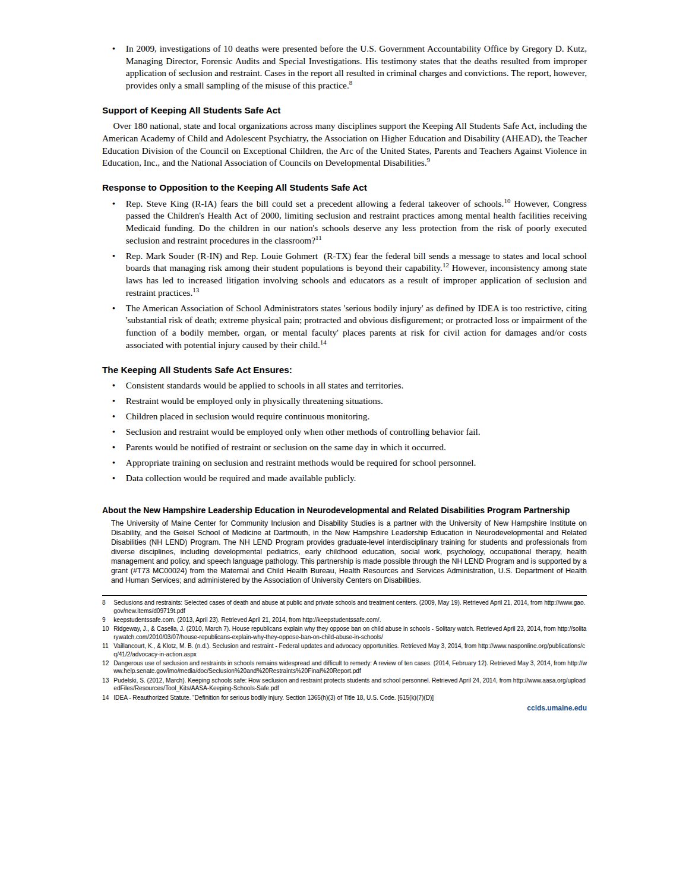In 2009, investigations of 10 deaths were presented before the U.S. Government Accountability Office by Gregory D. Kutz, Managing Director, Forensic Audits and Special Investigations. His testimony states that the deaths resulted from improper application of seclusion and restraint. Cases in the report all resulted in criminal charges and convictions. The report, however, provides only a small sampling of the misuse of this practice.8
Support of Keeping All Students Safe Act
Over 180 national, state and local organizations across many disciplines support the Keeping All Students Safe Act, including the American Academy of Child and Adolescent Psychiatry, the Association on Higher Education and Disability (AHEAD), the Teacher Education Division of the Council on Exceptional Children, the Arc of the United States, Parents and Teachers Against Violence in Education, Inc., and the National Association of Councils on Developmental Disabilities.9
Response to Opposition to the Keeping All Students Safe Act
Rep. Steve King (R-IA) fears the bill could set a precedent allowing a federal takeover of schools.10 However, Congress passed the Children's Health Act of 2000, limiting seclusion and restraint practices among mental health facilities receiving Medicaid funding. Do the children in our nation's schools deserve any less protection from the risk of poorly executed seclusion and restraint procedures in the classroom?11
Rep. Mark Souder (R-IN) and Rep. Louie Gohmert (R-TX) fear the federal bill sends a message to states and local school boards that managing risk among their student populations is beyond their capability.12 However, inconsistency among state laws has led to increased litigation involving schools and educators as a result of improper application of seclusion and restraint practices.13
The American Association of School Administrators states 'serious bodily injury' as defined by IDEA is too restrictive, citing 'substantial risk of death; extreme physical pain; protracted and obvious disfigurement; or protracted loss or impairment of the function of a bodily member, organ, or mental faculty' places parents at risk for civil action for damages and/or costs associated with potential injury caused by their child.14
The Keeping All Students Safe Act Ensures:
Consistent standards would be applied to schools in all states and territories.
Restraint would be employed only in physically threatening situations.
Children placed in seclusion would require continuous monitoring.
Seclusion and restraint would be employed only when other methods of controlling behavior fail.
Parents would be notified of restraint or seclusion on the same day in which it occurred.
Appropriate training on seclusion and restraint methods would be required for school personnel.
Data collection would be required and made available publicly.
About the New Hampshire Leadership Education in Neurodevelopmental and Related Disabilities Program Partnership
The University of Maine Center for Community Inclusion and Disability Studies is a partner with the University of New Hampshire Institute on Disability, and the Geisel School of Medicine at Dartmouth, in the New Hampshire Leadership Education in Neurodevelopmental and Related Disabilities (NH LEND) Program. The NH LEND Program provides graduate-level interdisciplinary training for students and professionals from diverse disciplines, including developmental pediatrics, early childhood education, social work, psychology, occupational therapy, health management and policy, and speech language pathology. This partnership is made possible through the NH LEND Program and is supported by a grant (#T73 MC00024) from the Maternal and Child Health Bureau, Health Resources and Services Administration, U.S. Department of Health and Human Services; and administered by the Association of University Centers on Disabilities.
Seclusions and restraints: Selected cases of death and abuse at public and private schools and treatment centers. (2009, May 19). Retrieved April 21, 2014, from http://www.gao.gov/new.items/d09719t.pdf
keepstudentssafe.com. (2013, April 23). Retrieved April 21, 2014, from http://keepstudentssafe.com/.
Ridgeway, J., & Casella, J. (2010, March 7). House republicans explain why they oppose ban on child abuse in schools - Solitary watch. Retrieved April 23, 2014, from http://solitarywatch.com/2010/03/07/house-republicans-explain-why-they-oppose-ban-on-child-abuse-in-schools/
Vaillancourt, K., & Klotz, M. B. (n.d.). Seclusion and restraint - Federal updates and advocacy opportunities. Retrieved May 3, 2014, from http://www.nasponline.org/publications/cq/41/2/advocacy-in-action.aspx
Dangerous use of seclusion and restraints in schools remains widespread and difficult to remedy: A review of ten cases. (2014, February 12). Retrieved May 3, 2014, from http://www.help.senate.gov/imo/media/doc/Seclusion%20and%20Restraints%20Final%20Report.pdf
Pudelski, S. (2012, March). Keeping schools safe: How seclusion and restraint protects students and school personnel. Retrieved April 24, 2014, from http://www.aasa.org/uploadedFiles/Resources/Tool_Kits/AASA-Keeping-Schools-Safe.pdf
IDEA - Reauthorized Statute. “Definition for serious bodily injury. Section 1365(h)(3) of Title 18, U.S. Code. [615(k)(7)(D)]
ccids.umaine.edu